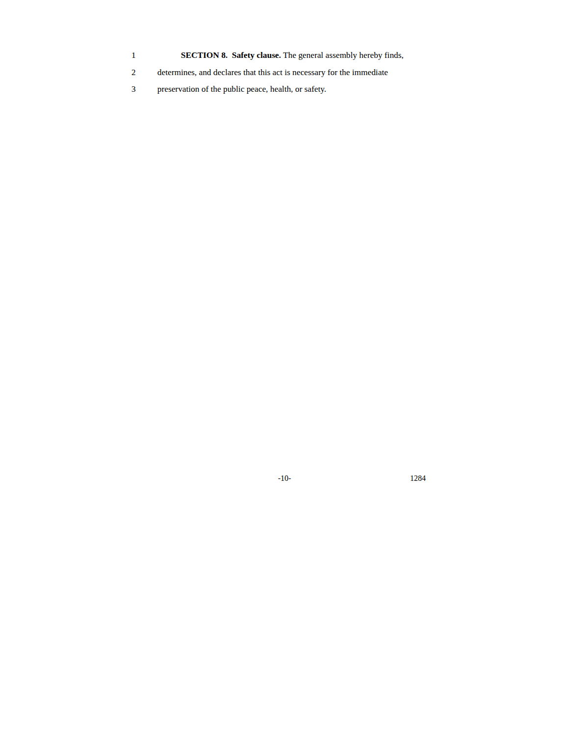| 1 | SECTION 8. Safety clause. The general assembly hereby finds, |
| 2 | determines, and declares that this act is necessary for the immediate |
| 3 | preservation of the public peace, health, or safety. |
-10- 1284